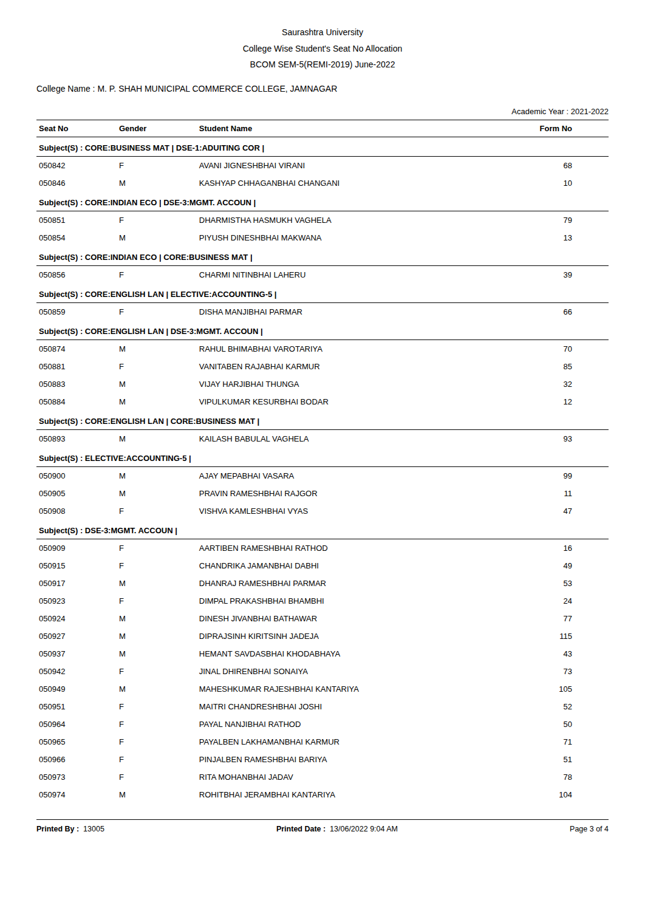Saurashtra University
College Wise Student's Seat No Allocation
BCOM SEM-5(REMI-2019) June-2022
College Name : M. P. SHAH MUNICIPAL COMMERCE COLLEGE, JAMNAGAR
Academic Year : 2021-2022
| Seat No | Gender | Student Name | Form No |
| --- | --- | --- | --- |
| Subject(S) : CORE:BUSINESS MAT / DSE-1:ADUITING COR / |
| 050842 | F | AVANI JIGNESHBHAI VIRANI | 68 |
| 050846 | M | KASHYAP CHHAGANBHAI CHANGANI | 10 |
| Subject(S) : CORE:INDIAN ECO / DSE-3:MGMT. ACCOUN / |
| 050851 | F | DHARMISTHA HASMUKH VAGHELA | 79 |
| 050854 | M | PIYUSH DINESHBHAI MAKWANA | 13 |
| Subject(S) : CORE:INDIAN ECO / CORE:BUSINESS MAT / |
| 050856 | F | CHARMI NITINBHAI LAHERU | 39 |
| Subject(S) : CORE:ENGLISH LAN / ELECTIVE:ACCOUNTING-5 / |
| 050859 | F | DISHA MANJIBHAI PARMAR | 66 |
| Subject(S) : CORE:ENGLISH LAN / DSE-3:MGMT. ACCOUN / |
| 050874 | M | RAHUL BHIMABHAI VAROTARIYA | 70 |
| 050881 | F | VANITABEN RAJABHAI KARMUR | 85 |
| 050883 | M | VIJAY HARJIBHAI THUNGA | 32 |
| 050884 | M | VIPULKUMAR KESURBHAI BODAR | 12 |
| Subject(S) : CORE:ENGLISH LAN / CORE:BUSINESS MAT / |
| 050893 | M | KAILASH BABULAL VAGHELA | 93 |
| Subject(S) : ELECTIVE:ACCOUNTING-5 / |
| 050900 | M | AJAY MEPABHAI VASARA | 99 |
| 050905 | M | PRAVIN RAMESHBHAI RAJGOR | 11 |
| 050908 | F | VISHVA KAMLESHBHAI VYAS | 47 |
| Subject(S) : DSE-3:MGMT. ACCOUN / |
| 050909 | F | AARTIBEN RAMESHBHAI RATHOD | 16 |
| 050915 | F | CHANDRIKA JAMANBHAI DABHI | 49 |
| 050917 | M | DHANRAJ RAMESHBHAI PARMAR | 53 |
| 050923 | F | DIMPAL PRAKASHBHAI BHAMBHI | 24 |
| 050924 | M | DINESH JIVANBHAI BATHAWAR | 77 |
| 050927 | M | DIPRAJSINH KIRITSINH JADEJA | 115 |
| 050937 | M | HEMANT SAVDASBHAI KHODABHAYA | 43 |
| 050942 | F | JINAL DHIRENBHAI SONAIYA | 73 |
| 050949 | M | MAHESHKUMAR RAJESHBHAI KANTARIYA | 105 |
| 050951 | F | MAITRI CHANDRESHBHAI JOSHI | 52 |
| 050964 | F | PAYAL NANJIBHAI RATHOD | 50 |
| 050965 | F | PAYALBEN LAKHAMANBHAI KARMUR | 71 |
| 050966 | F | PINJALBEN RAMESHBHAI BARIYA | 51 |
| 050973 | F | RITA MOHANBHAI JADAV | 78 |
| 050974 | M | ROHITBHAI JERAMBHAI KANTARIYA | 104 |
Printed By : 13005
Printed Date : 13/06/2022 9:04 AM
Page 3 of 4